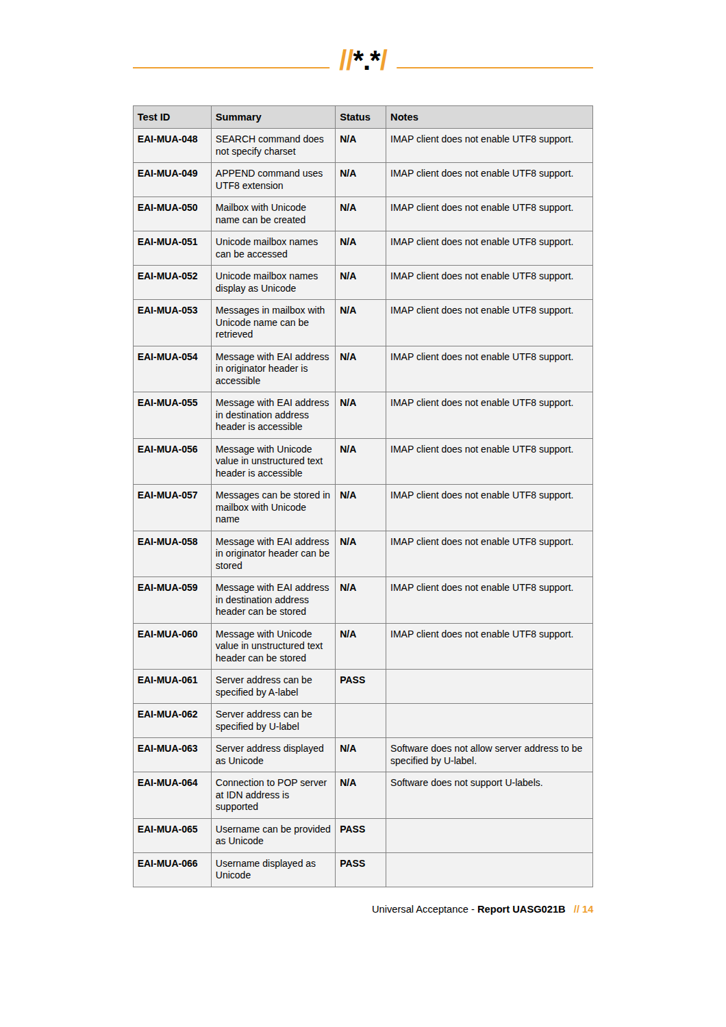//*.*/
| Test ID | Summary | Status | Notes |
| --- | --- | --- | --- |
| EAI-MUA-048 | SEARCH command does not specify charset | N/A | IMAP client does not enable UTF8 support. |
| EAI-MUA-049 | APPEND command uses UTF8 extension | N/A | IMAP client does not enable UTF8 support. |
| EAI-MUA-050 | Mailbox with Unicode name can be created | N/A | IMAP client does not enable UTF8 support. |
| EAI-MUA-051 | Unicode mailbox names can be accessed | N/A | IMAP client does not enable UTF8 support. |
| EAI-MUA-052 | Unicode mailbox names display as Unicode | N/A | IMAP client does not enable UTF8 support. |
| EAI-MUA-053 | Messages in mailbox with Unicode name can be retrieved | N/A | IMAP client does not enable UTF8 support. |
| EAI-MUA-054 | Message with EAI address in originator header is accessible | N/A | IMAP client does not enable UTF8 support. |
| EAI-MUA-055 | Message with EAI address in destination address header is accessible | N/A | IMAP client does not enable UTF8 support. |
| EAI-MUA-056 | Message with Unicode value in unstructured text header is accessible | N/A | IMAP client does not enable UTF8 support. |
| EAI-MUA-057 | Messages can be stored in mailbox with Unicode name | N/A | IMAP client does not enable UTF8 support. |
| EAI-MUA-058 | Message with EAI address in originator header can be stored | N/A | IMAP client does not enable UTF8 support. |
| EAI-MUA-059 | Message with EAI address in destination address header can be stored | N/A | IMAP client does not enable UTF8 support. |
| EAI-MUA-060 | Message with Unicode value in unstructured text header can be stored | N/A | IMAP client does not enable UTF8 support. |
| EAI-MUA-061 | Server address can be specified by A-label | PASS | |
| EAI-MUA-062 | Server address can be specified by U-label | | |
| EAI-MUA-063 | Server address displayed as Unicode | N/A | Software does not allow server address to be specified by U-label. |
| EAI-MUA-064 | Connection to POP server at IDN address is supported | N/A | Software does not support U-labels. |
| EAI-MUA-065 | Username can be provided as Unicode | PASS | |
| EAI-MUA-066 | Username displayed as Unicode | PASS | |
Universal Acceptance - Report UASG021B // 14